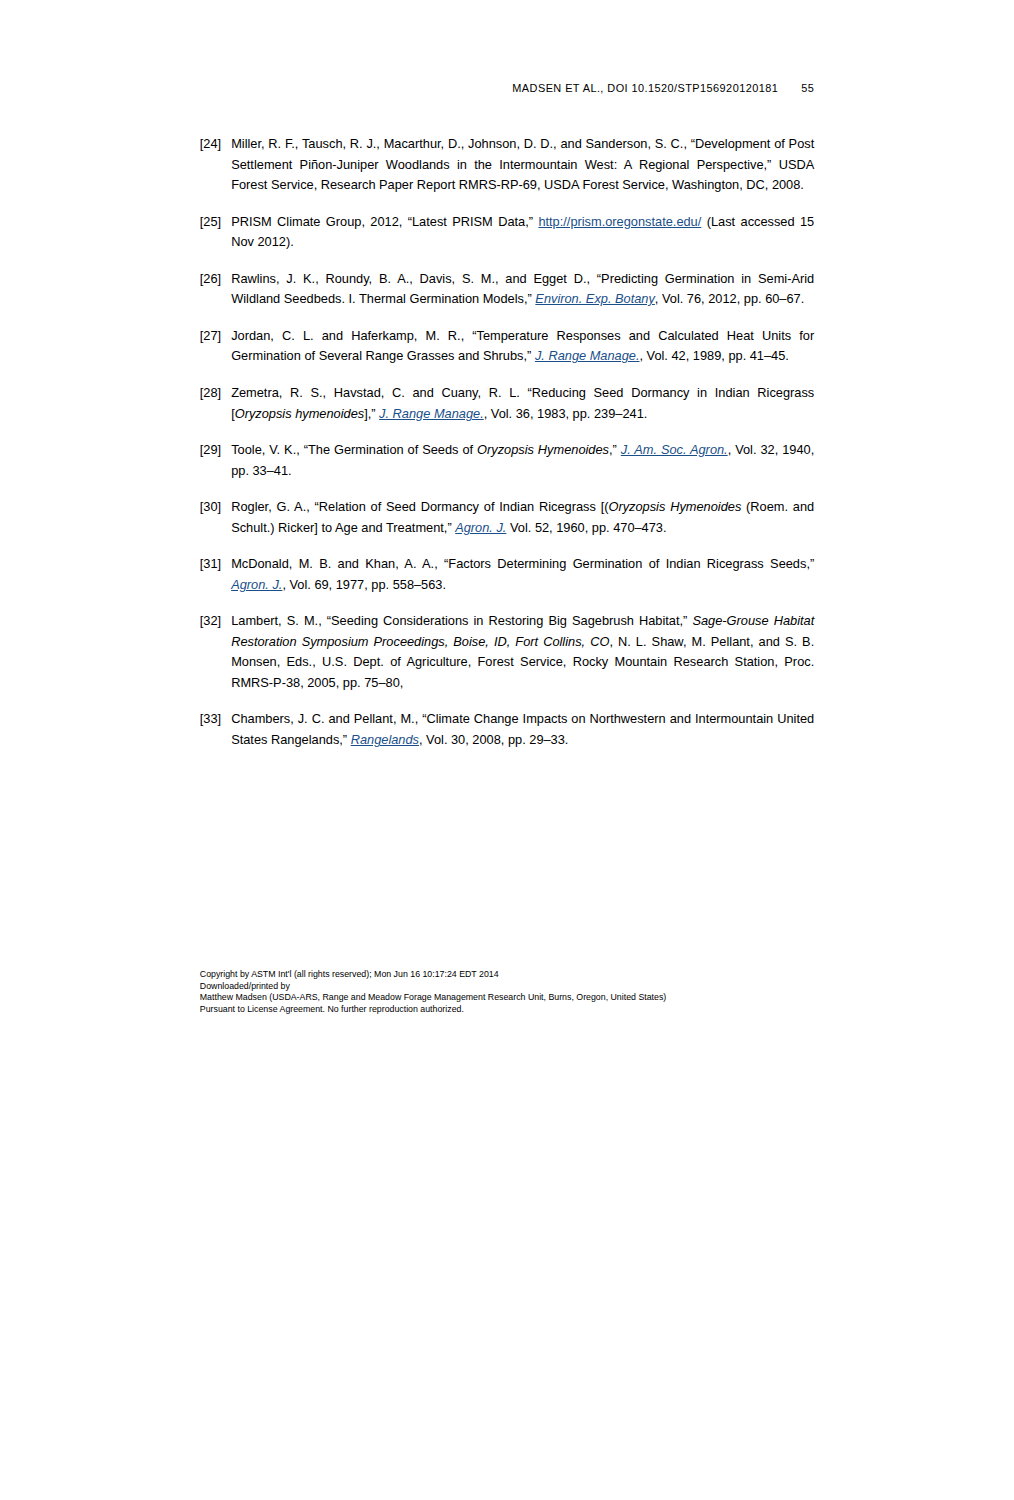MADSEN ET AL., DOI 10.1520/STP15692012018155
[24] Miller, R. F., Tausch, R. J., Macarthur, D., Johnson, D. D., and Sanderson, S. C., “Development of Post Settlement Piñon-Juniper Woodlands in the Intermountain West: A Regional Perspective,” USDA Forest Service, Research Paper Report RMRS-RP-69, USDA Forest Service, Washington, DC, 2008.
[25] PRISM Climate Group, 2012, “Latest PRISM Data,” http://prism.oregonstate.edu/ (Last accessed 15 Nov 2012).
[26] Rawlins, J. K., Roundy, B. A., Davis, S. M., and Egget D., “Predicting Germination in Semi-Arid Wildland Seedbeds. I. Thermal Germination Models,” Environ. Exp. Botany, Vol. 76, 2012, pp. 60–67.
[27] Jordan, C. L. and Haferkamp, M. R., “Temperature Responses and Calculated Heat Units for Germination of Several Range Grasses and Shrubs,” J. Range Manage., Vol. 42, 1989, pp. 41–45.
[28] Zemetra, R. S., Havstad, C. and Cuany, R. L. “Reducing Seed Dormancy in Indian Ricegrass [Oryzopsis hymenoides],” J. Range Manage., Vol. 36, 1983, pp. 239–241.
[29] Toole, V. K., “The Germination of Seeds of Oryzopsis Hymenoides,” J. Am. Soc. Agron., Vol. 32, 1940, pp. 33–41.
[30] Rogler, G. A., “Relation of Seed Dormancy of Indian Ricegrass [(Oryzopsis Hymenoides (Roem. and Schult.) Ricker] to Age and Treatment,” Agron. J. Vol. 52, 1960, pp. 470–473.
[31] McDonald, M. B. and Khan, A. A., “Factors Determining Germination of Indian Ricegrass Seeds,” Agron. J., Vol. 69, 1977, pp. 558–563.
[32] Lambert, S. M., “Seeding Considerations in Restoring Big Sagebrush Habitat,” Sage-Grouse Habitat Restoration Symposium Proceedings, Boise, ID, Fort Collins, CO, N. L. Shaw, M. Pellant, and S. B. Monsen, Eds., U.S. Dept. of Agriculture, Forest Service, Rocky Mountain Research Station, Proc. RMRS-P-38, 2005, pp. 75–80,
[33] Chambers, J. C. and Pellant, M., “Climate Change Impacts on Northwestern and Intermountain United States Rangelands,” Rangelands, Vol. 30, 2008, pp. 29–33.
Copyright by ASTM Int'l (all rights reserved); Mon Jun 16 10:17:24 EDT 2014
Downloaded/printed by
Matthew Madsen (USDA-ARS, Range and Meadow Forage Management Research Unit, Burns, Oregon, United States)
Pursuant to License Agreement. No further reproduction authorized.